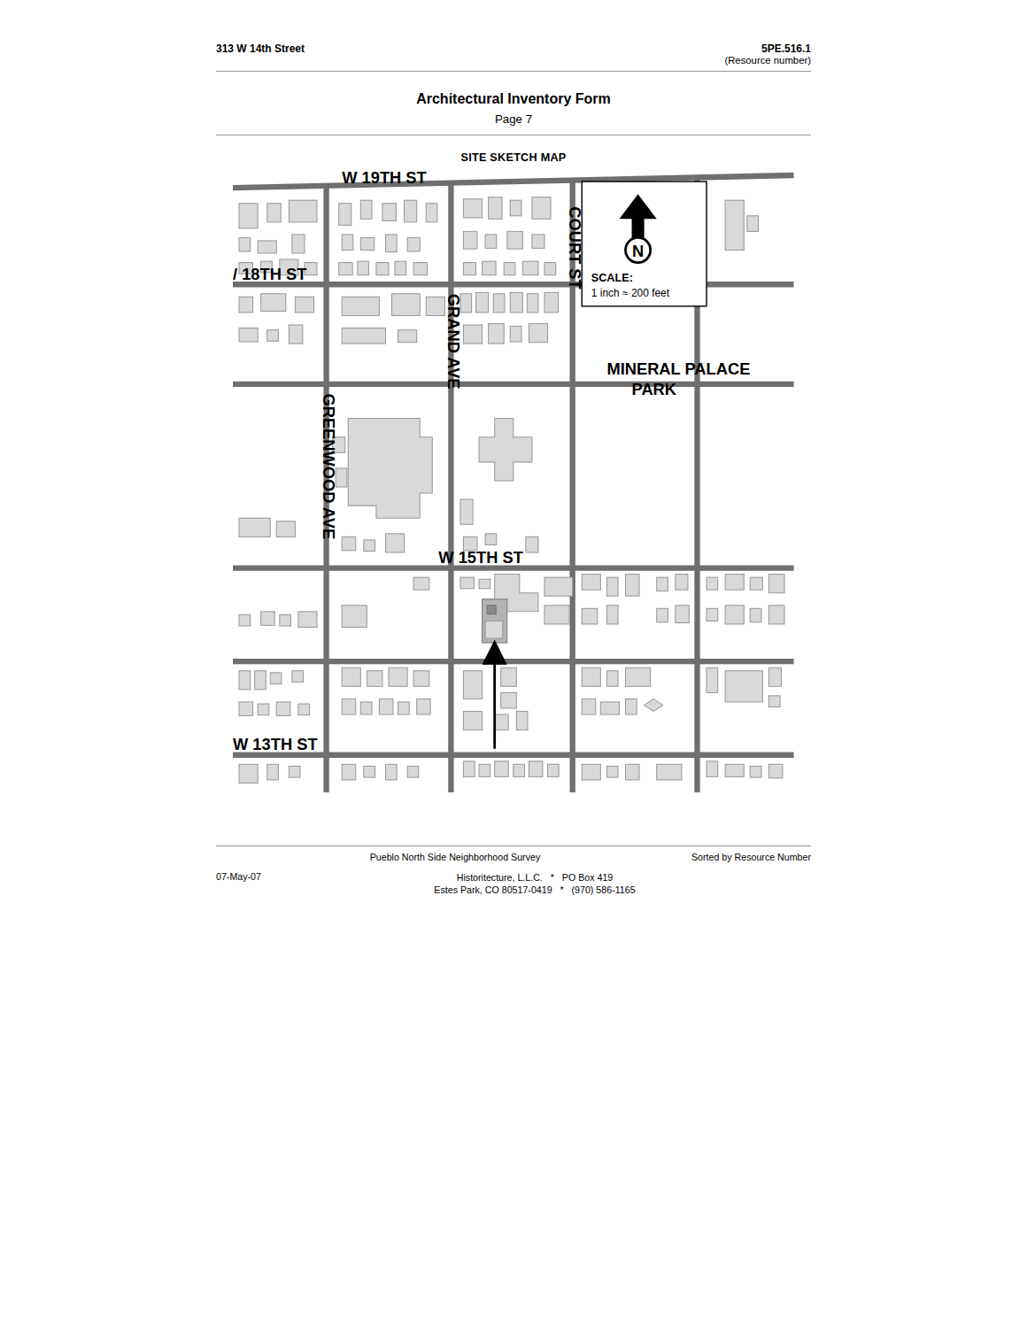313 W 14th Street
5PE.516.1
(Resource number)
Architectural Inventory Form
Page 7
SITE SKETCH MAP
W 19TH ST / 18TH ST W 15TH ST W 13TH ST COURT ST GRAND AVE GREENWOOD AVE MINERAL PALACE PARK N SCALE: 1 inch ≈ 200 feet
Pueblo North Side Neighborhood Survey
Sorted by Resource Number
07-May-07
Historitecture, L.L.C. * PO Box 419
Estes Park, CO 80517-0419 * (970) 586-1165